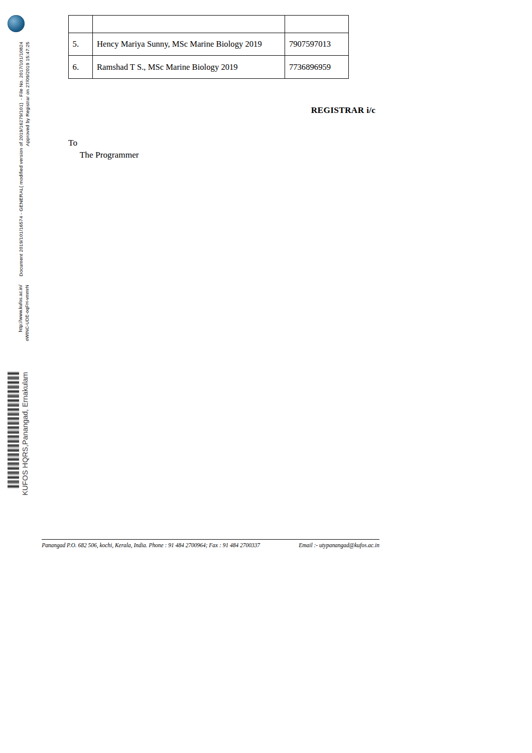Document 2019/101/16574 - GENERAL( modified version of 2019/16279/101) - File No. 2017/101/10824
Approved by Registrar on 27/09/2019 15:47:25
http://www.kufos.ac.in/
oWtNC-UDE-oqFH-vmmrN
KUFOS HQRS,Panangad, Ernakulam
| 5. | Hency Mariya Sunny, MSc Marine Biology 2019 | 7907597013 |
| 6. | Ramshad T S., MSc Marine Biology 2019 | 7736896959 |
REGISTRAR i/c
To
The Programmer
Panangad P.O. 682 506, kochi, Kerala, India. Phone : 91 484 2700964; Fax : 91 484 2700337
Email :- utypanangad@kufos.ac.in